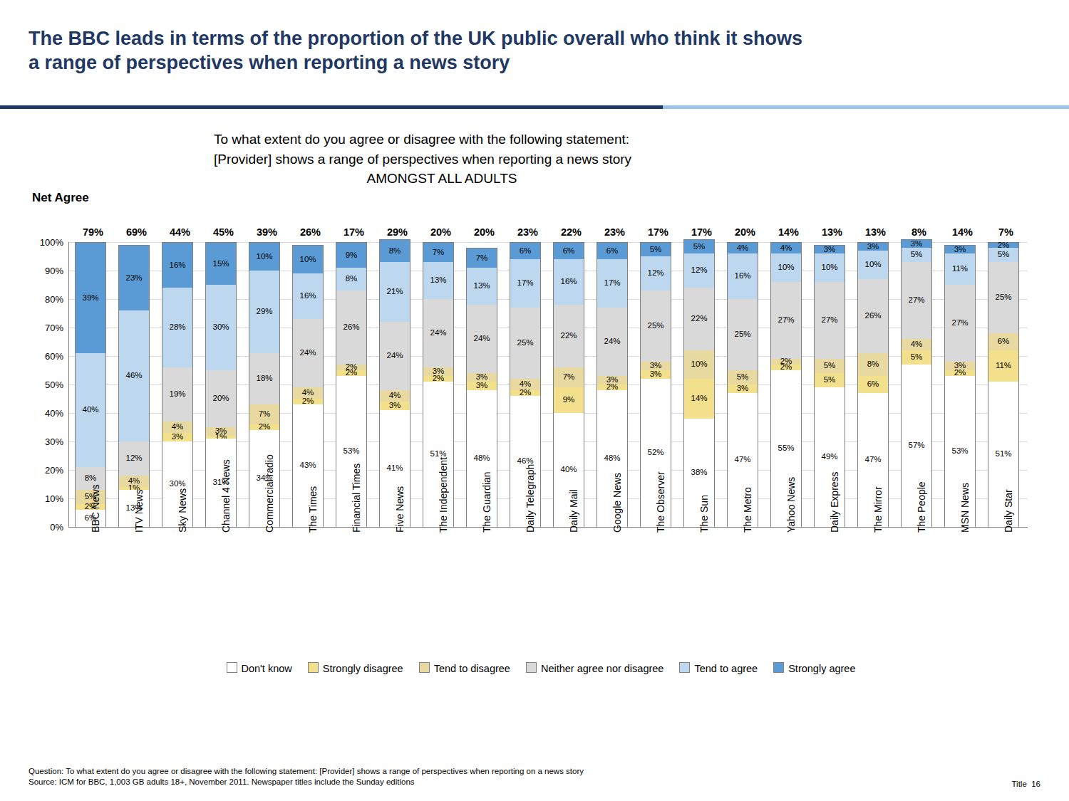The BBC leads in terms of the proportion of the UK public overall who think it shows
a range of perspectives when reporting a news story
To what extent do you agree or disagree with the following statement:
[Provider] shows a range of perspectives when reporting a news story
AMONGST ALL ADULTS
Net Agree
| 79% | 69% | 44% | 45% | 39% | 26% | 17% | 29% | 20% | 20% | 23% | 22% | 23% | 17% | 17% | 20% | 14% | 13% | 13% | 8% | 14% | 7% |
100%
90%
80%
70%
60%
50%
40%
30%
20%
10%
0%
39%
40%
8%
5%
2%
6%
23%
46%
12%
4%
1%
13%
16%
28%
19%
4%
3%
30%
15%
30%
20%
3%
1%
31%
10%
29%
18%
7%
2%
34%
10%
16%
24%
4%
2%
43%
9%
8%
26%
2%
2%
53%
8%
21%
24%
4%
3%
41%
7%
13%
24%
3%
2%
51%
7%
13%
24%
3%
3%
48%
6%
17%
25%
4%
2%
46%
6%
16%
22%
7%
9%
40%
6%
17%
24%
3%
2%
48%
5%
12%
25%
3%
3%
52%
5%
12%
22%
10%
14%
38%
4%
16%
25%
5%
3%
47%
4%
10%
27%
2%
2%
55%
3%
10%
27%
5%
5%
49%
3%
10%
26%
8%
6%
47%
3%
5%
27%
4%
5%
57%
3%
11%
27%
3%
2%
53%
2%
5%
25%
6%
11%
51%
BBC News
ITV News
Sky News
Channel 4 News
Commercial radio
The Times
Financial Times
Five News
The Independent
The Guardian
Daily Telegraph
Daily Mail
Google News
The Observer
The Sun
The Metro
Yahoo News
Daily Express
The Mirror
The People
MSN News
Daily Star
Don't know Strongly disagree Tend to disagree Neither agree nor disagree Tend to agree Strongly agree
Question: To what extent do you agree or disagree with the following statement: [Provider] shows a range of perspectives when reporting on a news story
Source: ICM for BBC, 1,003 GB adults 18+, November 2011. Newspaper titles include the Sunday editions
Title 16